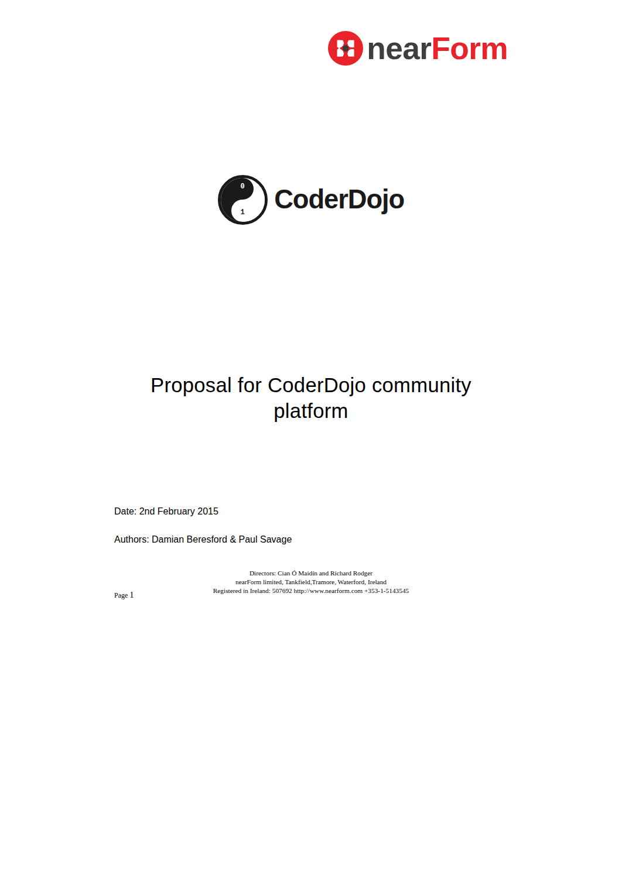near Form
0 1 CoderDojo
Proposal for CoderDojo community platform
Date: 2nd February 2015
Authors: Damian Beresford & Paul Savage
Directors: Cian Ó Maidín and Richard Rodger
nearForm limited, Tankfield,Tramore, Waterford, Ireland
Registered in Ireland: 507692 http://www.nearform.com +353-1-5143545
Page 1